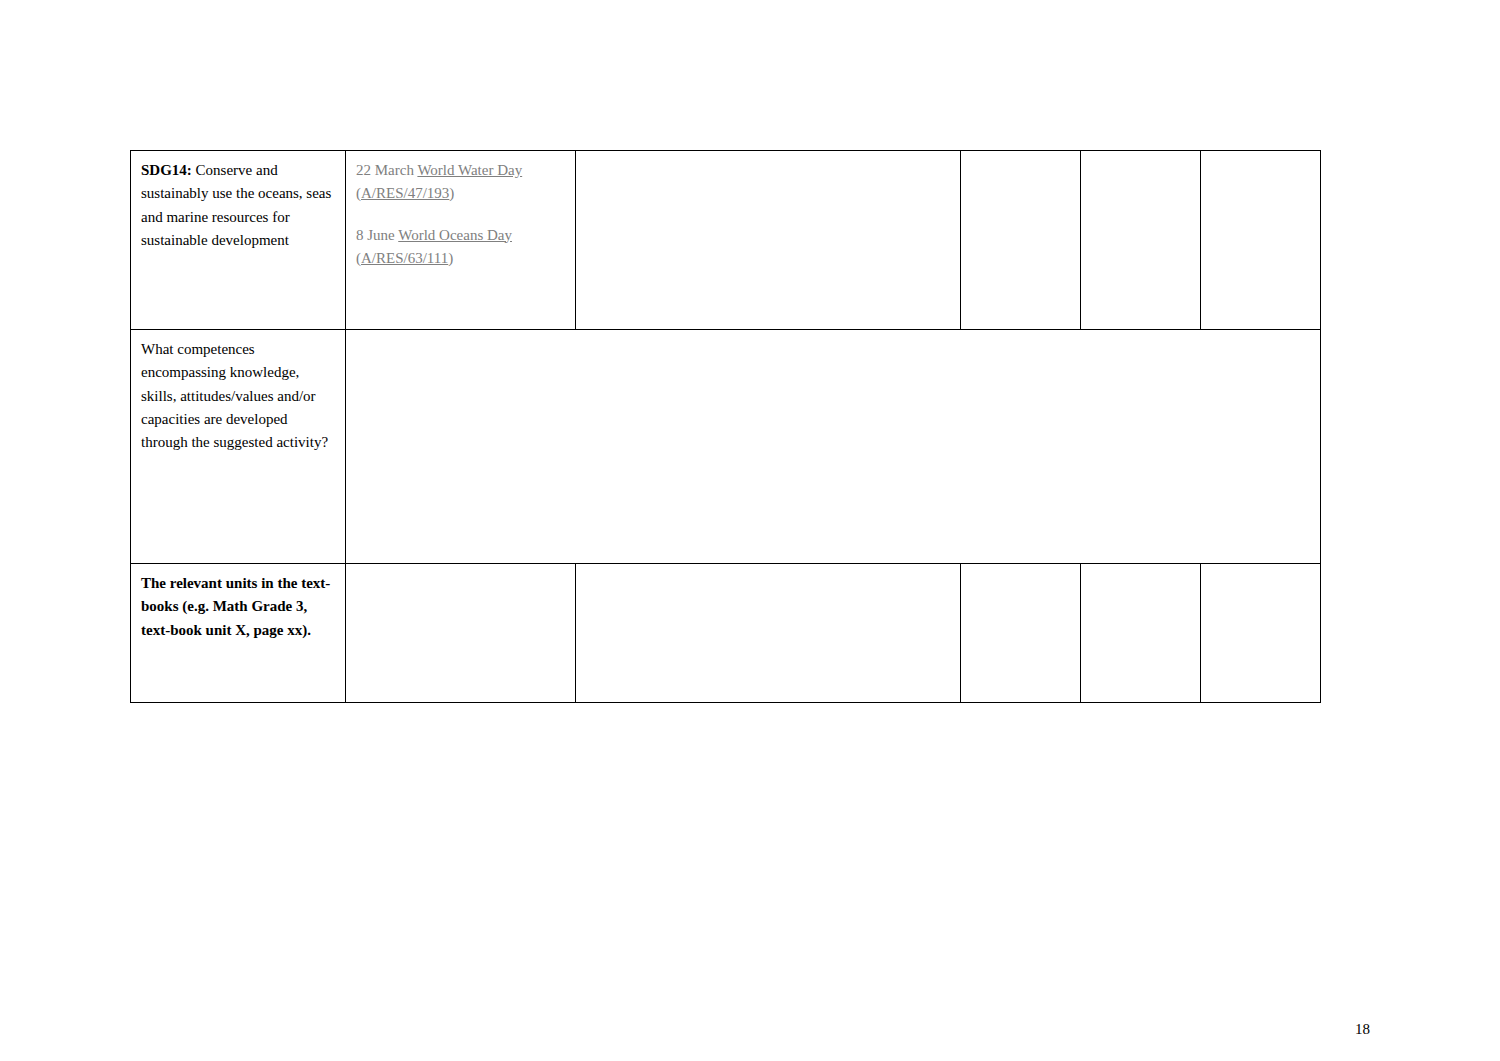| SDG14: Conserve and sustainably use the oceans, seas and marine resources for sustainable development | 22 March World Water Day ( A/RES/47/193 ) 8 June World Oceans Day ( A/RES/63/111 ) | | | | |
| What competences encompassing knowledge, skills, attitudes/values and/or capacities are developed through the suggested activity? | |
| The relevant units in the text-books (e.g. Math Grade 3, text-book unit X, page xx). | | | | | |
18